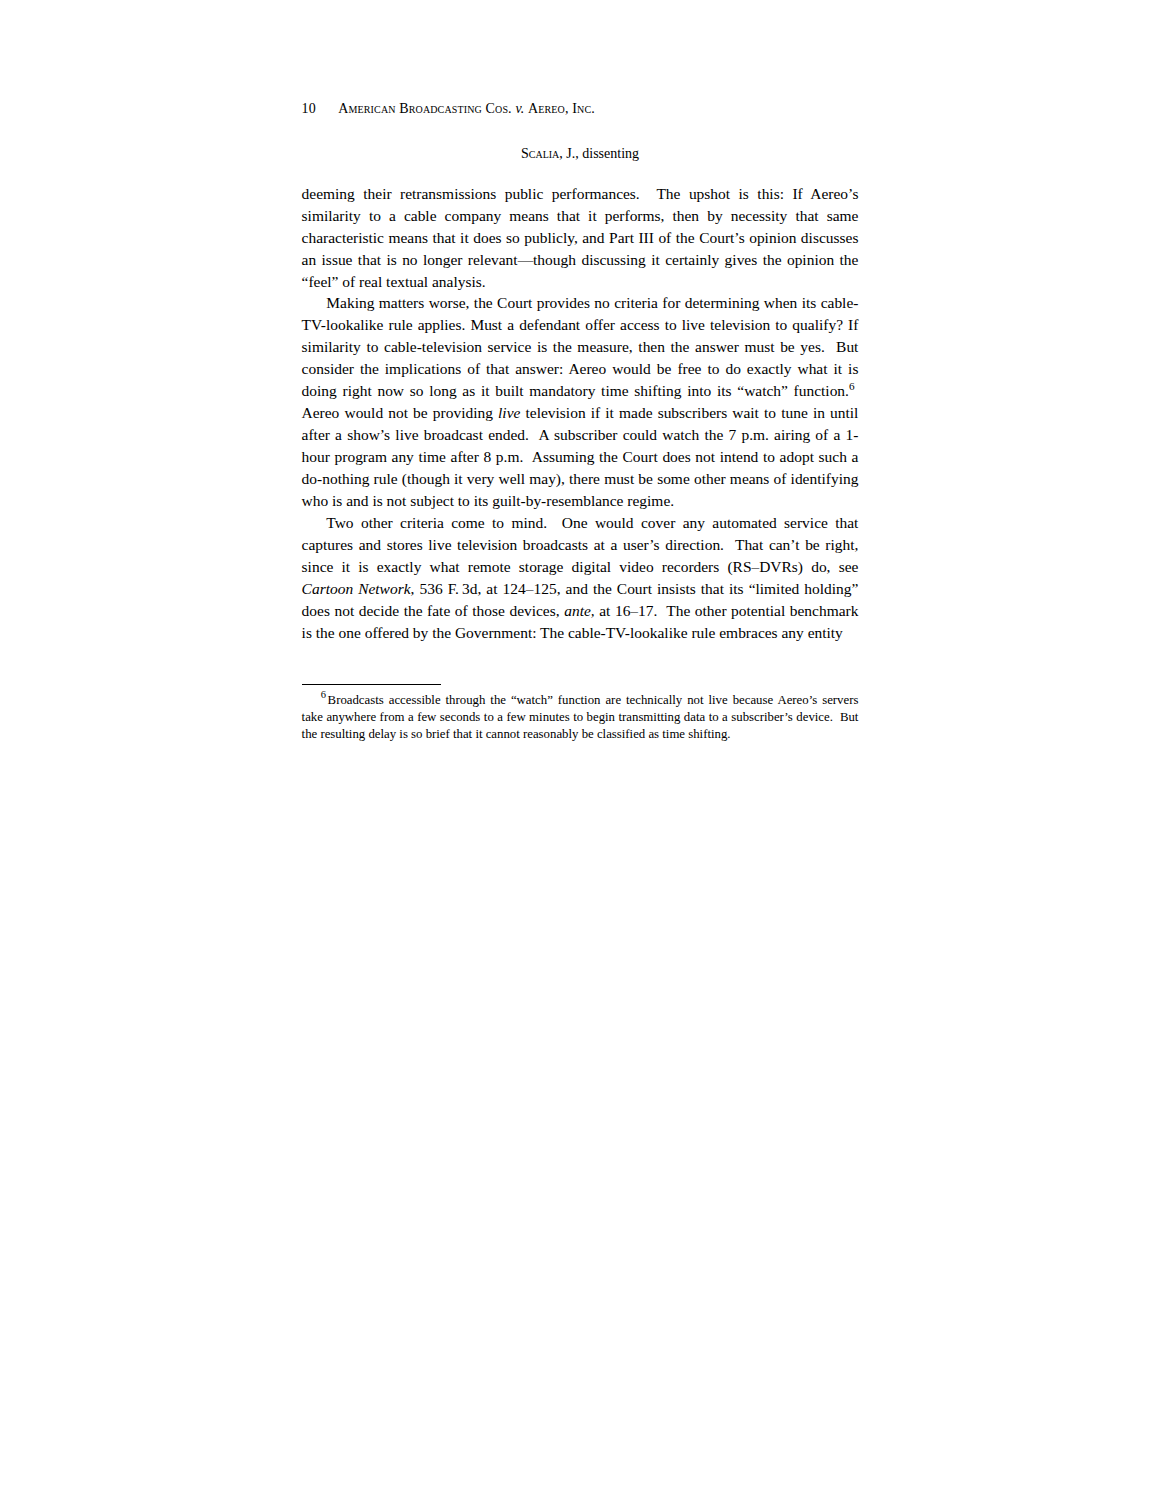10 American Broadcasting Cos. v. Aereo, Inc.
Scalia, J., dissenting
deeming their retransmissions public performances. The upshot is this: If Aereo’s similarity to a cable company means that it performs, then by necessity that same characteristic means that it does so publicly, and Part III of the Court’s opinion discusses an issue that is no longer relevant—though discussing it certainly gives the opinion the “feel” of real textual analysis.
Making matters worse, the Court provides no criteria for determining when its cable-TV-lookalike rule applies. Must a defendant offer access to live television to qualify? If similarity to cable-television service is the measure, then the answer must be yes. But consider the implications of that answer: Aereo would be free to do exactly what it is doing right now so long as it built mandatory time shifting into its “watch” function.6 Aereo would not be providing live television if it made subscribers wait to tune in until after a show’s live broadcast ended. A subscriber could watch the 7 p.m. airing of a 1-hour program any time after 8 p.m. Assuming the Court does not intend to adopt such a do-nothing rule (though it very well may), there must be some other means of identifying who is and is not subject to its guilt-by-resemblance regime.
Two other criteria come to mind. One would cover any automated service that captures and stores live television broadcasts at a user’s direction. That can’t be right, since it is exactly what remote storage digital video recorders (RS–DVRs) do, see Cartoon Network, 536 F. 3d, at 124–125, and the Court insists that its “limited holding” does not decide the fate of those devices, ante, at 16–17. The other potential benchmark is the one offered by the Government: The cable-TV-lookalike rule embraces any entity
6 Broadcasts accessible through the “watch” function are technically not live because Aereo’s servers take anywhere from a few seconds to a few minutes to begin transmitting data to a subscriber’s device. But the resulting delay is so brief that it cannot reasonably be classified as time shifting.